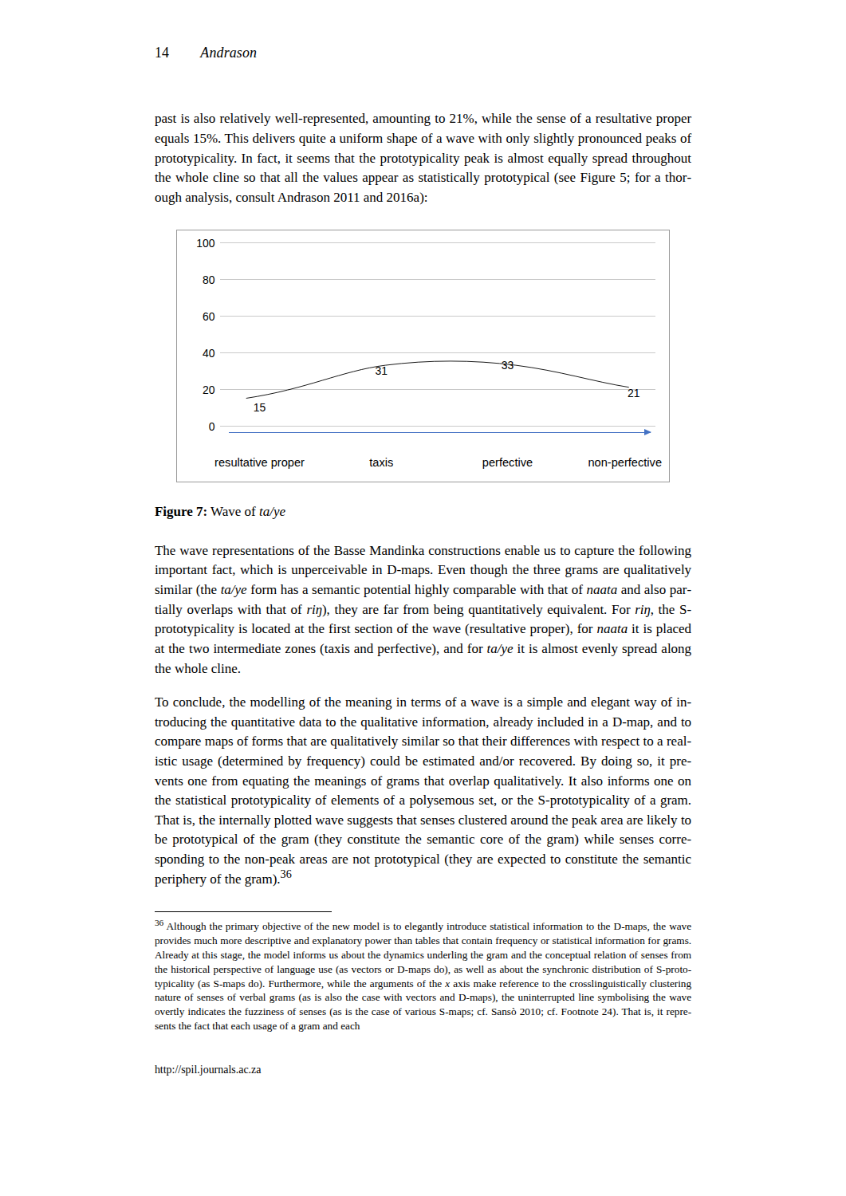14 Andrason
past is also relatively well-represented, amounting to 21%, while the sense of a resultative proper equals 15%. This delivers quite a uniform shape of a wave with only slightly pronounced peaks of prototypicality. In fact, it seems that the prototypicality peak is almost equally spread throughout the whole cline so that all the values appear as statistically prototypical (see Figure 5; for a thorough analysis, consult Andrason 2011 and 2016a):
100
80
60
40
20
0
15 31 33 21
resultative proper taxis perfective non-perfective
Figure 7: Wave of ta/ye
The wave representations of the Basse Mandinka constructions enable us to capture the following important fact, which is unperceivable in D-maps. Even though the three grams are qualitatively similar (the ta/ye form has a semantic potential highly comparable with that of naata and also partially overlaps with that of riŋ), they are far from being quantitatively equivalent. For riŋ, the S-prototypicality is located at the first section of the wave (resultative proper), for naata it is placed at the two intermediate zones (taxis and perfective), and for ta/ye it is almost evenly spread along the whole cline.
To conclude, the modelling of the meaning in terms of a wave is a simple and elegant way of introducing the quantitative data to the qualitative information, already included in a D-map, and to compare maps of forms that are qualitatively similar so that their differences with respect to a realistic usage (determined by frequency) could be estimated and/or recovered. By doing so, it prevents one from equating the meanings of grams that overlap qualitatively. It also informs one on the statistical prototypicality of elements of a polysemous set, or the S-prototypicality of a gram. That is, the internally plotted wave suggests that senses clustered around the peak area are likely to be prototypical of the gram (they constitute the semantic core of the gram) while senses corresponding to the non-peak areas are not prototypical (they are expected to constitute the semantic periphery of the gram).36
36 Although the primary objective of the new model is to elegantly introduce statistical information to the D-maps, the wave provides much more descriptive and explanatory power than tables that contain frequency or statistical information for grams. Already at this stage, the model informs us about the dynamics underling the gram and the conceptual relation of senses from the historical perspective of language use (as vectors or D-maps do), as well as about the synchronic distribution of S-prototypicality (as S-maps do). Furthermore, while the arguments of the x axis make reference to the crosslinguistically clustering nature of senses of verbal grams (as is also the case with vectors and D-maps), the uninterrupted line symbolising the wave overtly indicates the fuzziness of senses (as is the case of various S-maps; cf. Sansò 2010; cf. Footnote 24). That is, it represents the fact that each usage of a gram and each
http://spil.journals.ac.za